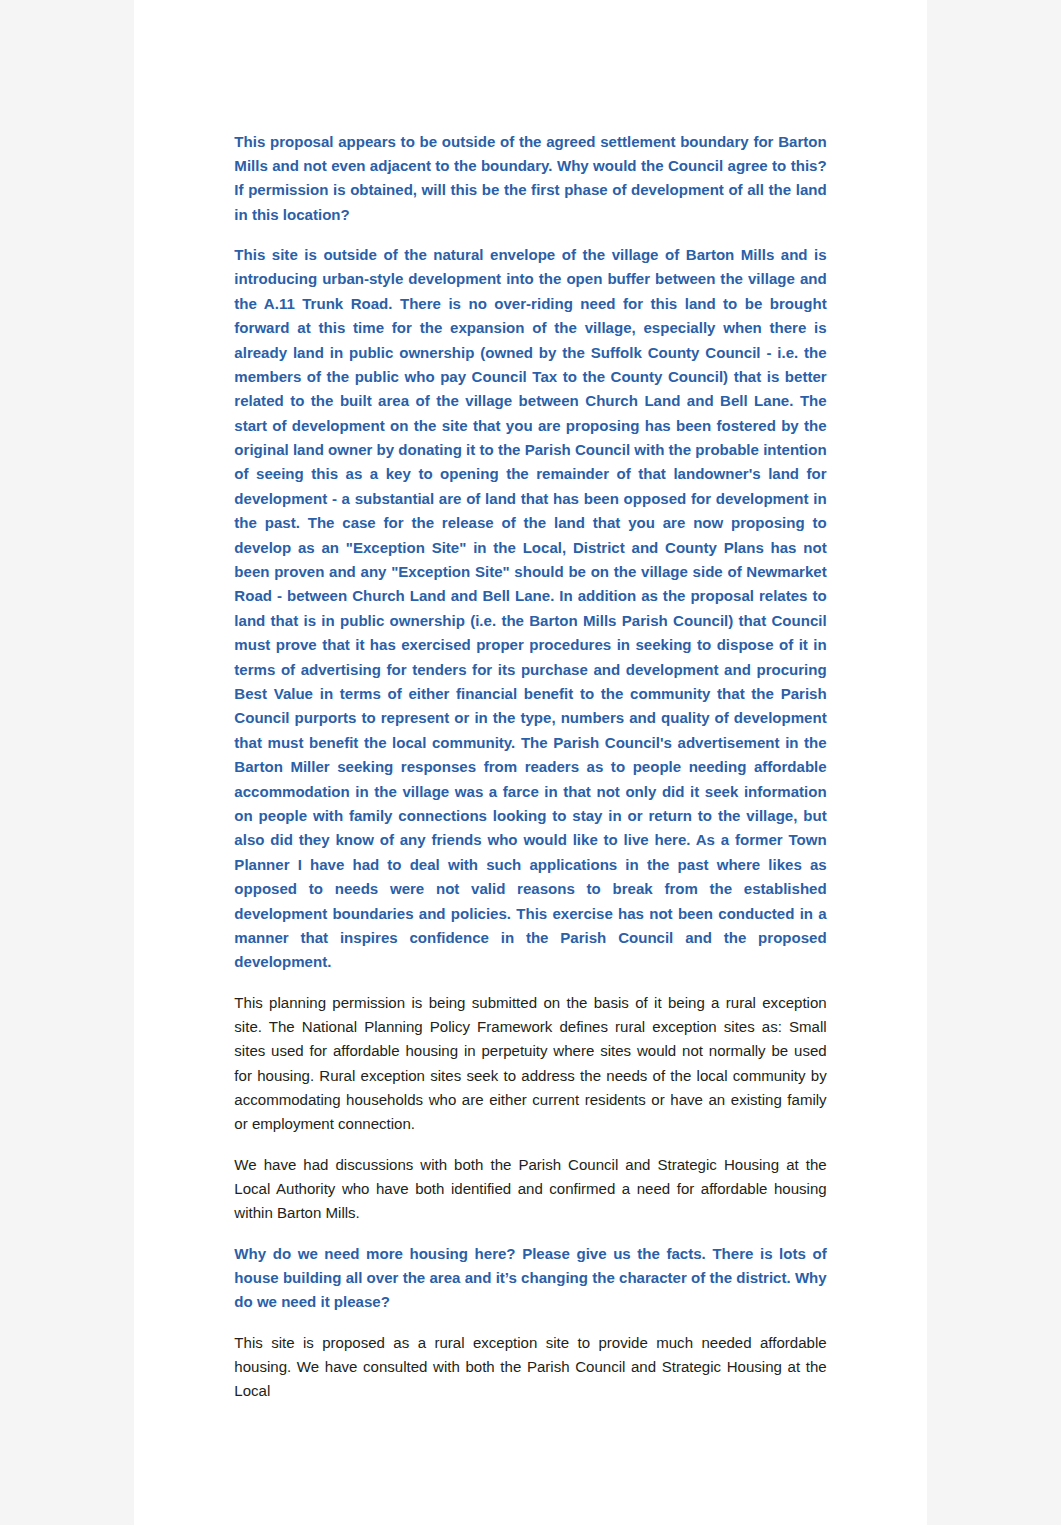This proposal appears to be outside of the agreed settlement boundary for Barton Mills and not even adjacent to the boundary. Why would the Council agree to this? If permission is obtained, will this be the first phase of development of all the land in this location?
This site is outside of the natural envelope of the village of Barton Mills and is introducing urban-style development into the open buffer between the village and the A.11 Trunk Road. There is no over-riding need for this land to be brought forward at this time for the expansion of the village, especially when there is already land in public ownership (owned by the Suffolk County Council - i.e. the members of the public who pay Council Tax to the County Council) that is better related to the built area of the village between Church Land and Bell Lane. The start of development on the site that you are proposing has been fostered by the original land owner by donating it to the Parish Council with the probable intention of seeing this as a key to opening the remainder of that landowner's land for development - a substantial are of land that has been opposed for development in the past. The case for the release of the land that you are now proposing to develop as an "Exception Site" in the Local, District and County Plans has not been proven and any "Exception Site" should be on the village side of Newmarket Road - between Church Land and Bell Lane. In addition as the proposal relates to land that is in public ownership (i.e. the Barton Mills Parish Council) that Council must prove that it has exercised proper procedures in seeking to dispose of it in terms of advertising for tenders for its purchase and development and procuring Best Value in terms of either financial benefit to the community that the Parish Council purports to represent or in the type, numbers and quality of development that must benefit the local community. The Parish Council's advertisement in the Barton Miller seeking responses from readers as to people needing affordable accommodation in the village was a farce in that not only did it seek information on people with family connections looking to stay in or return to the village, but also did they know of any friends who would like to live here. As a former Town Planner I have had to deal with such applications in the past where likes as opposed to needs were not valid reasons to break from the established development boundaries and policies. This exercise has not been conducted in a manner that inspires confidence in the Parish Council and the proposed development.
This planning permission is being submitted on the basis of it being a rural exception site. The National Planning Policy Framework defines rural exception sites as: Small sites used for affordable housing in perpetuity where sites would not normally be used for housing. Rural exception sites seek to address the needs of the local community by accommodating households who are either current residents or have an existing family or employment connection.
We have had discussions with both the Parish Council and Strategic Housing at the Local Authority who have both identified and confirmed a need for affordable housing within Barton Mills.
Why do we need more housing here? Please give us the facts. There is lots of house building all over the area and it’s changing the character of the district. Why do we need it please?
This site is proposed as a rural exception site to provide much needed affordable housing. We have consulted with both the Parish Council and Strategic Housing at the Local